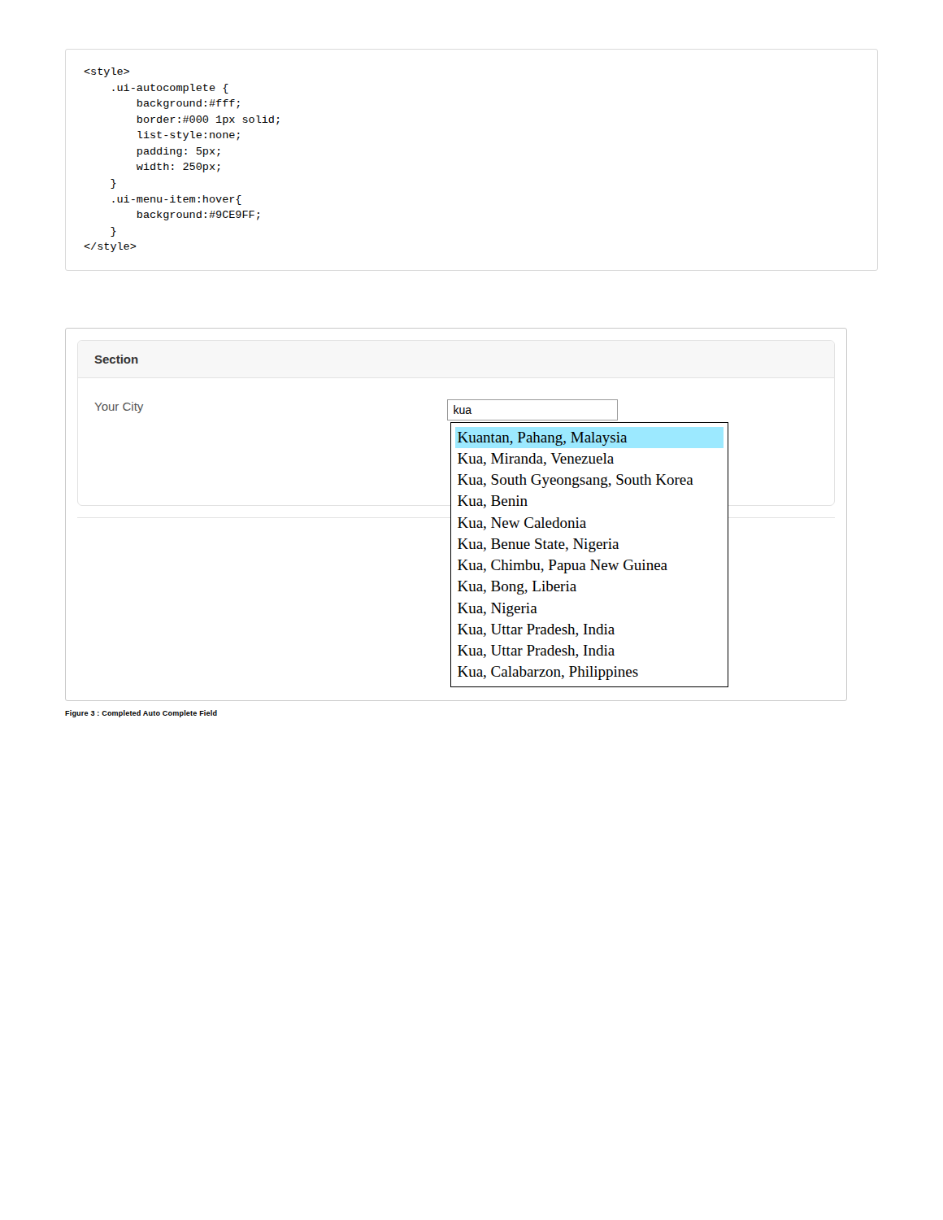<style>
    .ui-autocomplete {
        background:#fff;
        border:#000 1px solid;
        list-style:none;
        padding: 5px;
        width: 250px;
    }
    .ui-menu-item:hover{
        background:#9CE9FF;
    }
</style>
Section
Your City
Kuantan, Pahang, Malaysia
Kua, Miranda, Venezuela
Kua, South Gyeongsang, South Korea
Kua, Benin
Kua, New Caledonia
Kua, Benue State, Nigeria
Kua, Chimbu, Papua New Guinea
Kua, Bong, Liberia
Kua, Nigeria
Kua, Uttar Pradesh, India
Kua, Uttar Pradesh, India
Kua, Calabarzon, Philippines
Figure 3 : Completed Auto Complete Field